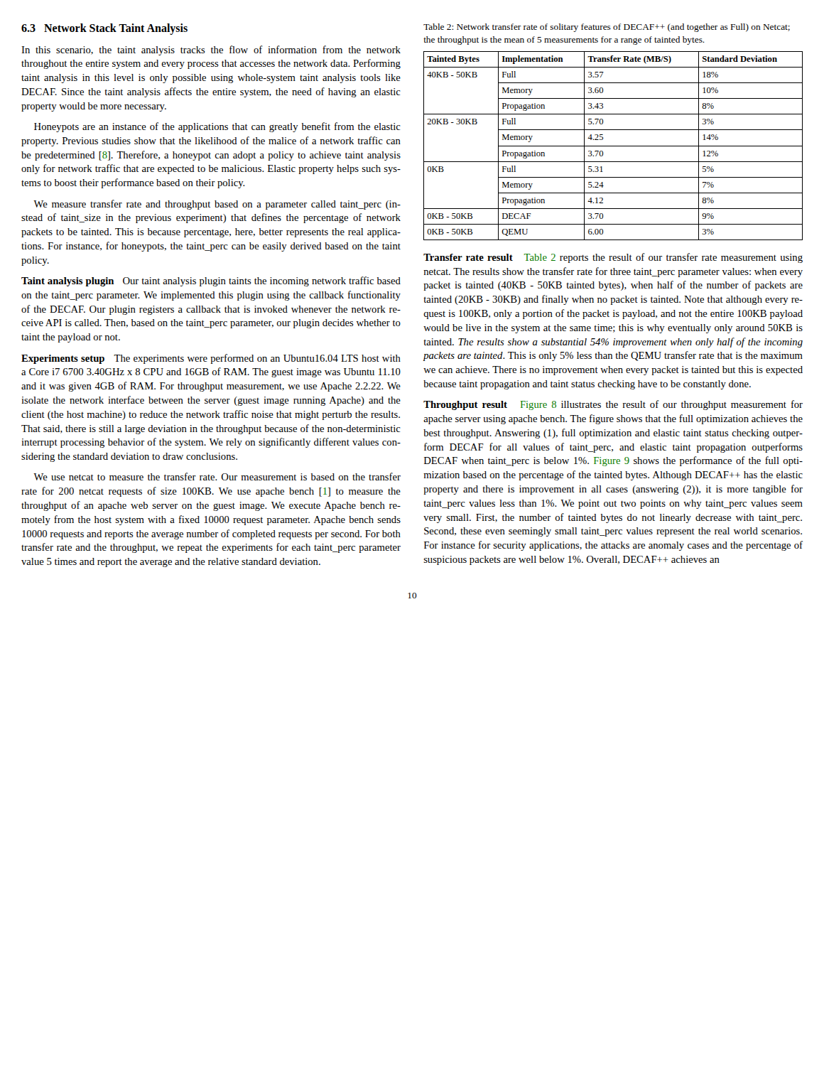6.3 Network Stack Taint Analysis
In this scenario, the taint analysis tracks the flow of information from the network throughout the entire system and every process that accesses the network data. Performing taint analysis in this level is only possible using whole-system taint analysis tools like DECAF. Since the taint analysis affects the entire system, the need of having an elastic property would be more necessary.
Honeypots are an instance of the applications that can greatly benefit from the elastic property. Previous studies show that the likelihood of the malice of a network traffic can be predetermined [8]. Therefore, a honeypot can adopt a policy to achieve taint analysis only for network traffic that are expected to be malicious. Elastic property helps such systems to boost their performance based on their policy.
We measure transfer rate and throughput based on a parameter called taint_perc (instead of taint_size in the previous experiment) that defines the percentage of network packets to be tainted. This is because percentage, here, better represents the real applications. For instance, for honeypots, the taint_perc can be easily derived based on the taint policy.
Taint analysis plugin Our taint analysis plugin taints the incoming network traffic based on the taint_perc parameter. We implemented this plugin using the callback functionality of the DECAF. Our plugin registers a callback that is invoked whenever the network receive API is called. Then, based on the taint_perc parameter, our plugin decides whether to taint the payload or not.
Experiments setup The experiments were performed on an Ubuntu16.04 LTS host with a Core i7 6700 3.40GHz x 8 CPU and 16GB of RAM. The guest image was Ubuntu 11.10 and it was given 4GB of RAM. For throughput measurement, we use Apache 2.2.22. We isolate the network interface between the server (guest image running Apache) and the client (the host machine) to reduce the network traffic noise that might perturb the results. That said, there is still a large deviation in the throughput because of the non-deterministic interrupt processing behavior of the system. We rely on significantly different values considering the standard deviation to draw conclusions.
We use netcat to measure the transfer rate. Our measurement is based on the transfer rate for 200 netcat requests of size 100KB. We use apache bench [1] to measure the throughput of an apache web server on the guest image. We execute Apache bench remotely from the host system with a fixed 10000 request parameter. Apache bench sends 10000 requests and reports the average number of completed requests per second. For both transfer rate and the throughput, we repeat the experiments for each taint_perc parameter value 5 times and report the average and the relative standard deviation.
Table 2: Network transfer rate of solitary features of DECAF++ (and together as Full) on Netcat; the throughput is the mean of 5 measurements for a range of tainted bytes.
| Tainted Bytes | Implementation | Transfer Rate (MB/S) | Standard Deviation |
| --- | --- | --- | --- |
| 40KB - 50KB | Full | 3.57 | 18% |
| Memory | 3.60 | 10% |
| Propagation | 3.43 | 8% |
| 20KB - 30KB | Full | 5.70 | 3% |
| Memory | 4.25 | 14% |
| Propagation | 3.70 | 12% |
| 0KB | Full | 5.31 | 5% |
| Memory | 5.24 | 7% |
| Propagation | 4.12 | 8% |
| 0KB - 50KB | DECAF | 3.70 | 9% |
| 0KB - 50KB | QEMU | 6.00 | 3% |
Transfer rate result Table 2 reports the result of our transfer rate measurement using netcat. The results show the transfer rate for three taint_perc parameter values: when every packet is tainted (40KB - 50KB tainted bytes), when half of the number of packets are tainted (20KB - 30KB) and finally when no packet is tainted. Note that although every request is 100KB, only a portion of the packet is payload, and not the entire 100KB payload would be live in the system at the same time; this is why eventually only around 50KB is tainted. The results show a substantial 54% improvement when only half of the incoming packets are tainted. This is only 5% less than the QEMU transfer rate that is the maximum we can achieve. There is no improvement when every packet is tainted but this is expected because taint propagation and taint status checking have to be constantly done.
Throughput result Figure 8 illustrates the result of our throughput measurement for apache server using apache bench. The figure shows that the full optimization achieves the best throughput. Answering (1), full optimization and elastic taint status checking outperform DECAF for all values of taint_perc, and elastic taint propagation outperforms DECAF when taint_perc is below 1%. Figure 9 shows the performance of the full optimization based on the percentage of the tainted bytes. Although DECAF++ has the elastic property and there is improvement in all cases (answering (2)), it is more tangible for taint_perc values less than 1%. We point out two points on why taint_perc values seem very small. First, the number of tainted bytes do not linearly decrease with taint_perc. Second, these even seemingly small taint_perc values represent the real world scenarios. For instance for security applications, the attacks are anomaly cases and the percentage of suspicious packets are well below 1%. Overall, DECAF++ achieves an
10